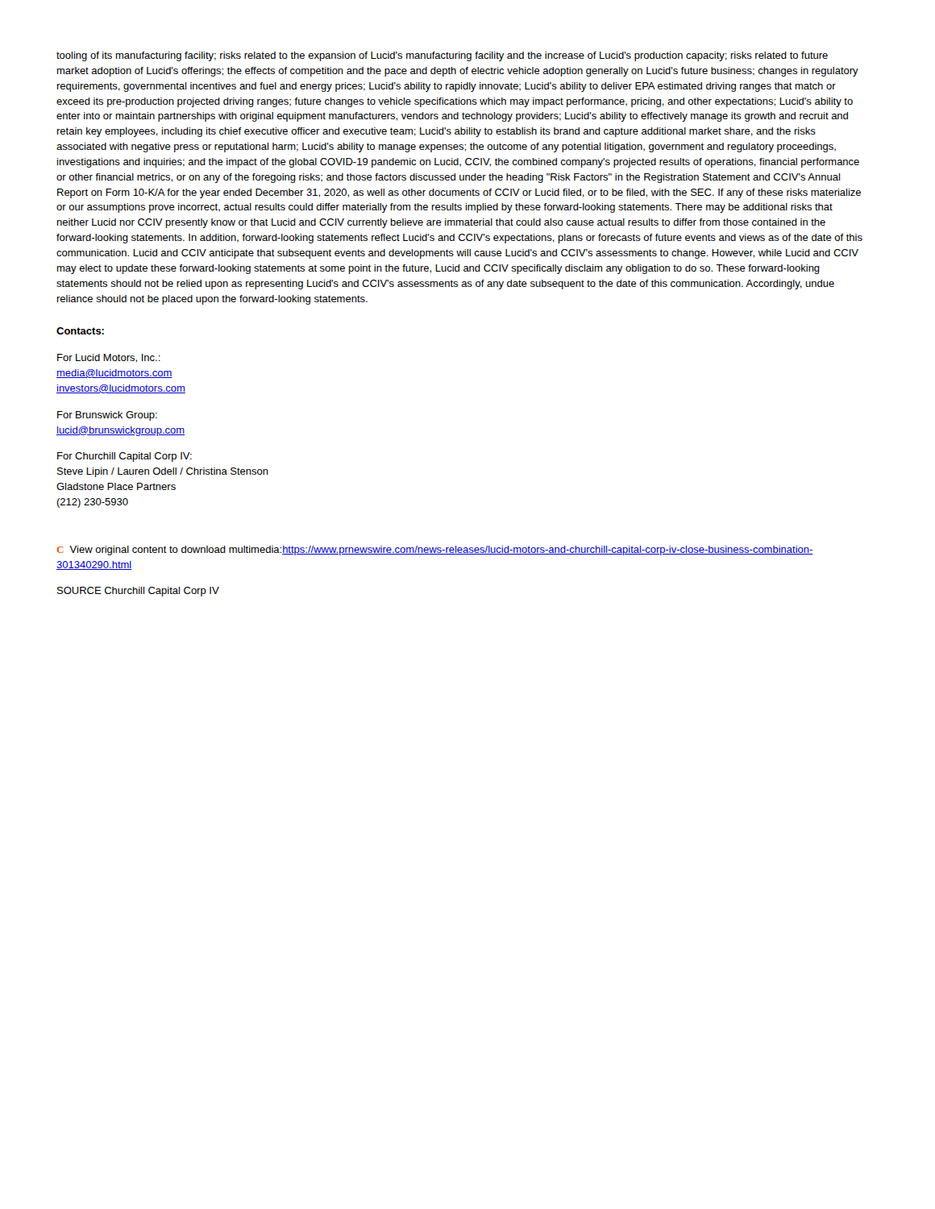tooling of its manufacturing facility; risks related to the expansion of Lucid's manufacturing facility and the increase of Lucid's production capacity; risks related to future market adoption of Lucid's offerings; the effects of competition and the pace and depth of electric vehicle adoption generally on Lucid's future business; changes in regulatory requirements, governmental incentives and fuel and energy prices; Lucid's ability to rapidly innovate; Lucid's ability to deliver EPA estimated driving ranges that match or exceed its pre-production projected driving ranges; future changes to vehicle specifications which may impact performance, pricing, and other expectations; Lucid's ability to enter into or maintain partnerships with original equipment manufacturers, vendors and technology providers; Lucid's ability to effectively manage its growth and recruit and retain key employees, including its chief executive officer and executive team; Lucid's ability to establish its brand and capture additional market share, and the risks associated with negative press or reputational harm; Lucid's ability to manage expenses; the outcome of any potential litigation, government and regulatory proceedings, investigations and inquiries; and the impact of the global COVID-19 pandemic on Lucid, CCIV, the combined company's projected results of operations, financial performance or other financial metrics, or on any of the foregoing risks; and those factors discussed under the heading "Risk Factors" in the Registration Statement and CCIV's Annual Report on Form 10-K/A for the year ended December 31, 2020, as well as other documents of CCIV or Lucid filed, or to be filed, with the SEC. If any of these risks materialize or our assumptions prove incorrect, actual results could differ materially from the results implied by these forward-looking statements. There may be additional risks that neither Lucid nor CCIV presently know or that Lucid and CCIV currently believe are immaterial that could also cause actual results to differ from those contained in the forward-looking statements. In addition, forward-looking statements reflect Lucid's and CCIV's expectations, plans or forecasts of future events and views as of the date of this communication. Lucid and CCIV anticipate that subsequent events and developments will cause Lucid's and CCIV's assessments to change. However, while Lucid and CCIV may elect to update these forward-looking statements at some point in the future, Lucid and CCIV specifically disclaim any obligation to do so. These forward-looking statements should not be relied upon as representing Lucid's and CCIV's assessments as of any date subsequent to the date of this communication. Accordingly, undue reliance should not be placed upon the forward-looking statements.
Contacts:
For Lucid Motors, Inc.:
media@lucidmotors.com
investors@lucidmotors.com
For Brunswick Group:
lucid@brunswickgroup.com
For Churchill Capital Corp IV:
Steve Lipin / Lauren Odell / Christina Stenson
Gladstone Place Partners
(212) 230-5930
C View original content to download multimedia:https://www.prnewswire.com/news-releases/lucid-motors-and-churchill-capital-corp-iv-close-business-combination-301340290.html
SOURCE Churchill Capital Corp IV